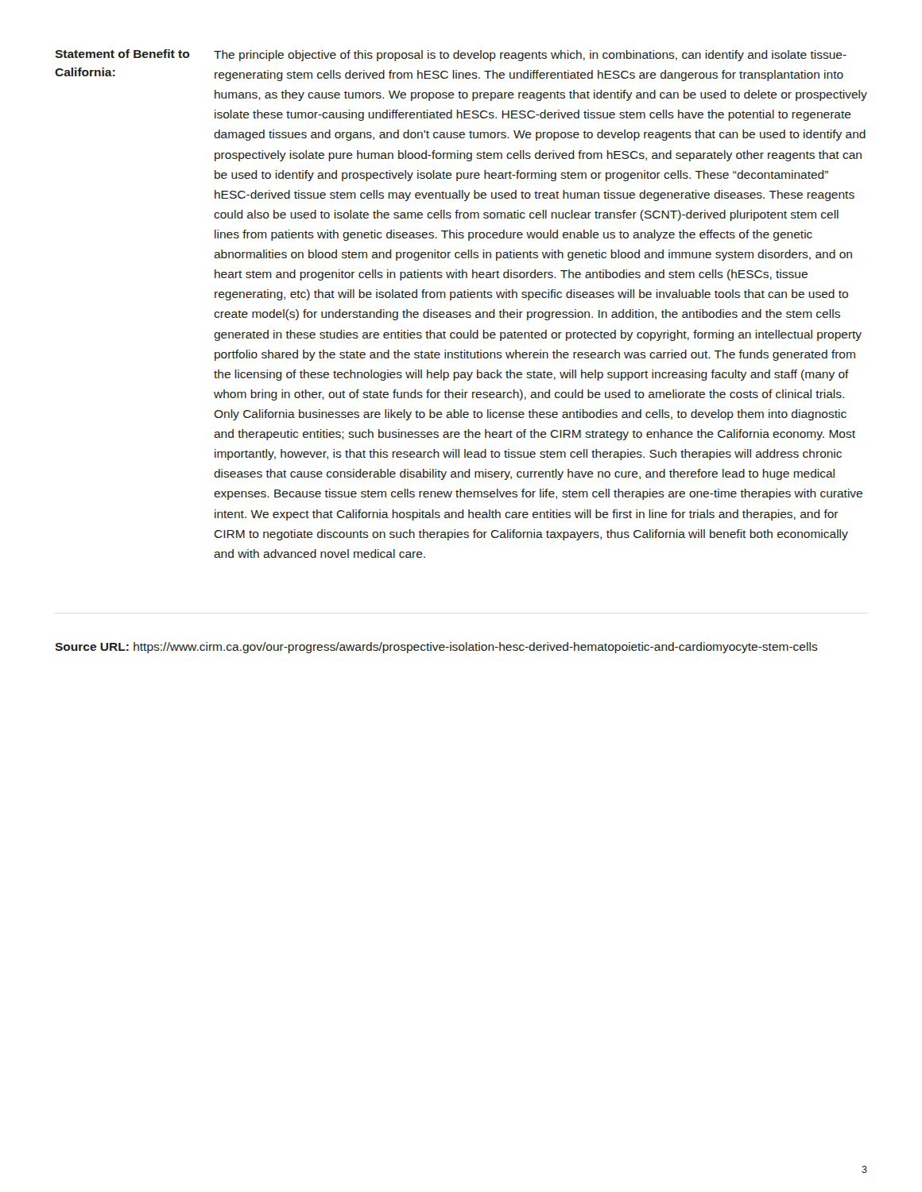Statement of Benefit to California:
The principle objective of this proposal is to develop reagents which, in combinations, can identify and isolate tissue-regenerating stem cells derived from hESC lines. The undifferentiated hESCs are dangerous for transplantation into humans, as they cause tumors. We propose to prepare reagents that identify and can be used to delete or prospectively isolate these tumor-causing undifferentiated hESCs. HESC-derived tissue stem cells have the potential to regenerate damaged tissues and organs, and don't cause tumors. We propose to develop reagents that can be used to identify and prospectively isolate pure human blood-forming stem cells derived from hESCs, and separately other reagents that can be used to identify and prospectively isolate pure heart-forming stem or progenitor cells. These “decontaminated” hESC-derived tissue stem cells may eventually be used to treat human tissue degenerative diseases. These reagents could also be used to isolate the same cells from somatic cell nuclear transfer (SCNT)-derived pluripotent stem cell lines from patients with genetic diseases. This procedure would enable us to analyze the effects of the genetic abnormalities on blood stem and progenitor cells in patients with genetic blood and immune system disorders, and on heart stem and progenitor cells in patients with heart disorders. The antibodies and stem cells (hESCs, tissue regenerating, etc) that will be isolated from patients with specific diseases will be invaluable tools that can be used to create model(s) for understanding the diseases and their progression. In addition, the antibodies and the stem cells generated in these studies are entities that could be patented or protected by copyright, forming an intellectual property portfolio shared by the state and the state institutions wherein the research was carried out. The funds generated from the licensing of these technologies will help pay back the state, will help support increasing faculty and staff (many of whom bring in other, out of state funds for their research), and could be used to ameliorate the costs of clinical trials. Only California businesses are likely to be able to license these antibodies and cells, to develop them into diagnostic and therapeutic entities; such businesses are the heart of the CIRM strategy to enhance the California economy. Most importantly, however, is that this research will lead to tissue stem cell therapies. Such therapies will address chronic diseases that cause considerable disability and misery, currently have no cure, and therefore lead to huge medical expenses. Because tissue stem cells renew themselves for life, stem cell therapies are one-time therapies with curative intent. We expect that California hospitals and health care entities will be first in line for trials and therapies, and for CIRM to negotiate discounts on such therapies for California taxpayers, thus California will benefit both economically and with advanced novel medical care.
Source URL: https://www.cirm.ca.gov/our-progress/awards/prospective-isolation-hesc-derived-hematopoietic-and-cardiomyocyte-stem-cells
3